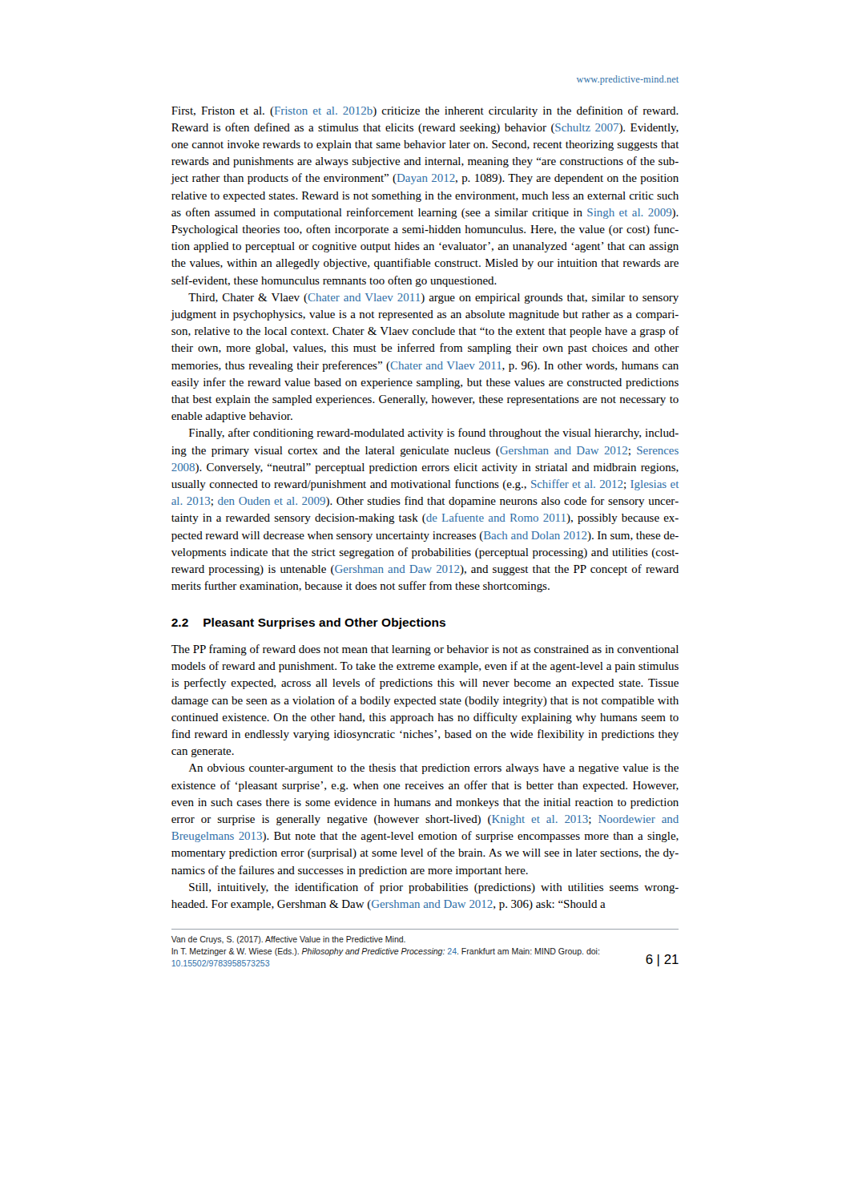www.predictive-mind.net
First, Friston et al. (Friston et al. 2012b) criticize the inherent circularity in the definition of reward. Reward is often defined as a stimulus that elicits (reward seeking) behavior (Schultz 2007). Evidently, one cannot invoke rewards to explain that same behavior later on. Second, recent theorizing suggests that rewards and punishments are always subjective and internal, meaning they “are constructions of the subject rather than products of the environment” (Dayan 2012, p. 1089). They are dependent on the position relative to expected states. Reward is not something in the environment, much less an external critic such as often assumed in computational reinforcement learning (see a similar critique in Singh et al. 2009). Psychological theories too, often incorporate a semi-hidden homunculus. Here, the value (or cost) function applied to perceptual or cognitive output hides an ‘evaluator’, an unanalyzed ‘agent’ that can assign the values, within an allegedly objective, quantifiable construct. Misled by our intuition that rewards are self-evident, these homunculus remnants too often go unquestioned.
Third, Chater & Vlaev (Chater and Vlaev 2011) argue on empirical grounds that, similar to sensory judgment in psychophysics, value is a not represented as an absolute magnitude but rather as a comparison, relative to the local context. Chater & Vlaev conclude that “to the extent that people have a grasp of their own, more global, values, this must be inferred from sampling their own past choices and other memories, thus revealing their preferences” (Chater and Vlaev 2011, p. 96). In other words, humans can easily infer the reward value based on experience sampling, but these values are constructed predictions that best explain the sampled experiences. Generally, however, these representations are not necessary to enable adaptive behavior.
Finally, after conditioning reward-modulated activity is found throughout the visual hierarchy, including the primary visual cortex and the lateral geniculate nucleus (Gershman and Daw 2012; Serences 2008). Conversely, “neutral” perceptual prediction errors elicit activity in striatal and midbrain regions, usually connected to reward/punishment and motivational functions (e.g., Schiffer et al. 2012; Iglesias et al. 2013; den Ouden et al. 2009). Other studies find that dopamine neurons also code for sensory uncertainty in a rewarded sensory decision-making task (de Lafuente and Romo 2011), possibly because expected reward will decrease when sensory uncertainty increases (Bach and Dolan 2012). In sum, these developments indicate that the strict segregation of probabilities (perceptual processing) and utilities (cost-reward processing) is untenable (Gershman and Daw 2012), and suggest that the PP concept of reward merits further examination, because it does not suffer from these shortcomings.
2.2 Pleasant Surprises and Other Objections
The PP framing of reward does not mean that learning or behavior is not as constrained as in conventional models of reward and punishment. To take the extreme example, even if at the agent-level a pain stimulus is perfectly expected, across all levels of predictions this will never become an expected state. Tissue damage can be seen as a violation of a bodily expected state (bodily integrity) that is not compatible with continued existence. On the other hand, this approach has no difficulty explaining why humans seem to find reward in endlessly varying idiosyncratic ‘niches’, based on the wide flexibility in predictions they can generate.
An obvious counter-argument to the thesis that prediction errors always have a negative value is the existence of ‘pleasant surprise’, e.g. when one receives an offer that is better than expected. However, even in such cases there is some evidence in humans and monkeys that the initial reaction to prediction error or surprise is generally negative (however short-lived) (Knight et al. 2013; Noordewier and Breugelmans 2013). But note that the agent-level emotion of surprise encompasses more than a single, momentary prediction error (surprisal) at some level of the brain. As we will see in later sections, the dynamics of the failures and successes in prediction are more important here.
Still, intuitively, the identification of prior probabilities (predictions) with utilities seems wrong-headed. For example, Gershman & Daw (Gershman and Daw 2012, p. 306) ask: “Should a
Van de Cruys, S. (2017). Affective Value in the Predictive Mind.
In T. Metzinger & W. Wiese (Eds.). Philosophy and Predictive Processing: 24. Frankfurt am Main: MIND Group. doi: 10.15502/9783958573253
6 | 21